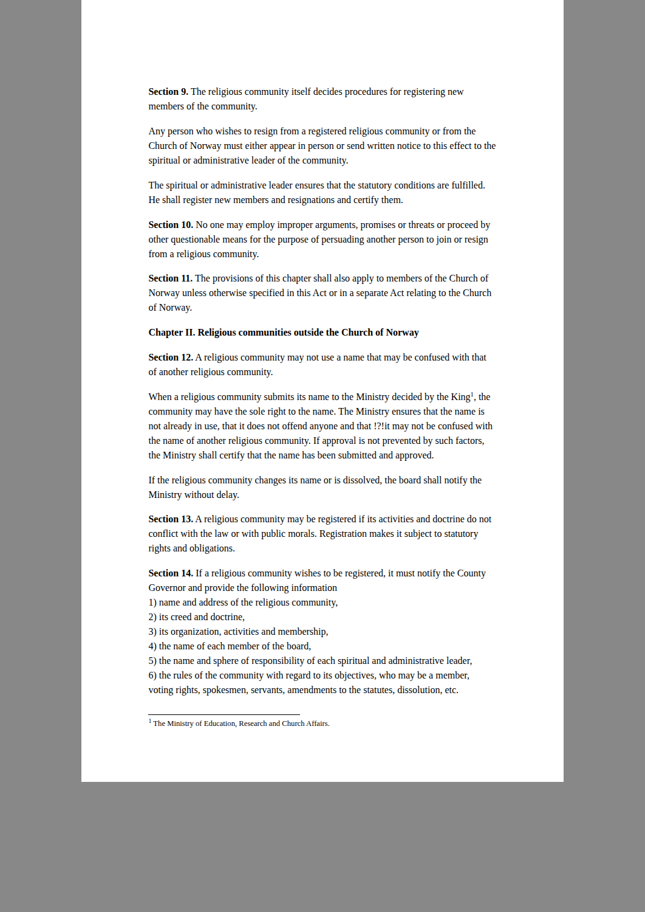Section 9. The religious community itself decides procedures for registering new members of the community.
Any person who wishes to resign from a registered religious community or from the Church of Norway must either appear in person or send written notice to this effect to the spiritual or administrative leader of the community.
The spiritual or administrative leader ensures that the statutory conditions are fulfilled. He shall register new members and resignations and certify them.
Section 10. No one may employ improper arguments, promises or threats or proceed by other questionable means for the purpose of persuading another person to join or resign from a religious community.
Section 11. The provisions of this chapter shall also apply to members of the Church of Norway unless otherwise specified in this Act or in a separate Act relating to the Church of Norway.
Chapter II. Religious communities outside the Church of Norway
Section 12. A religious community may not use a name that may be confused with that of another religious community.
When a religious community submits its name to the Ministry decided by the King1, the community may have the sole right to the name. The Ministry ensures that the name is not already in use, that it does not offend anyone and that !?!it may not be confused with the name of another religious community. If approval is not prevented by such factors, the Ministry shall certify that the name has been submitted and approved.
If the religious community changes its name or is dissolved, the board shall notify the Ministry without delay.
Section 13. A religious community may be registered if its activities and doctrine do not conflict with the law or with public morals. Registration makes it subject to statutory rights and obligations.
Section 14. If a religious community wishes to be registered, it must notify the County Governor and provide the following information
1) name and address of the religious community,
2) its creed and doctrine,
3) its organization, activities and membership,
4) the name of each member of the board,
5) the name and sphere of responsibility of each spiritual and administrative leader,
6) the rules of the community with regard to its objectives, who may be a member, voting rights, spokesmen, servants, amendments to the statutes, dissolution, etc.
1 The Ministry of Education, Research and Church Affairs.